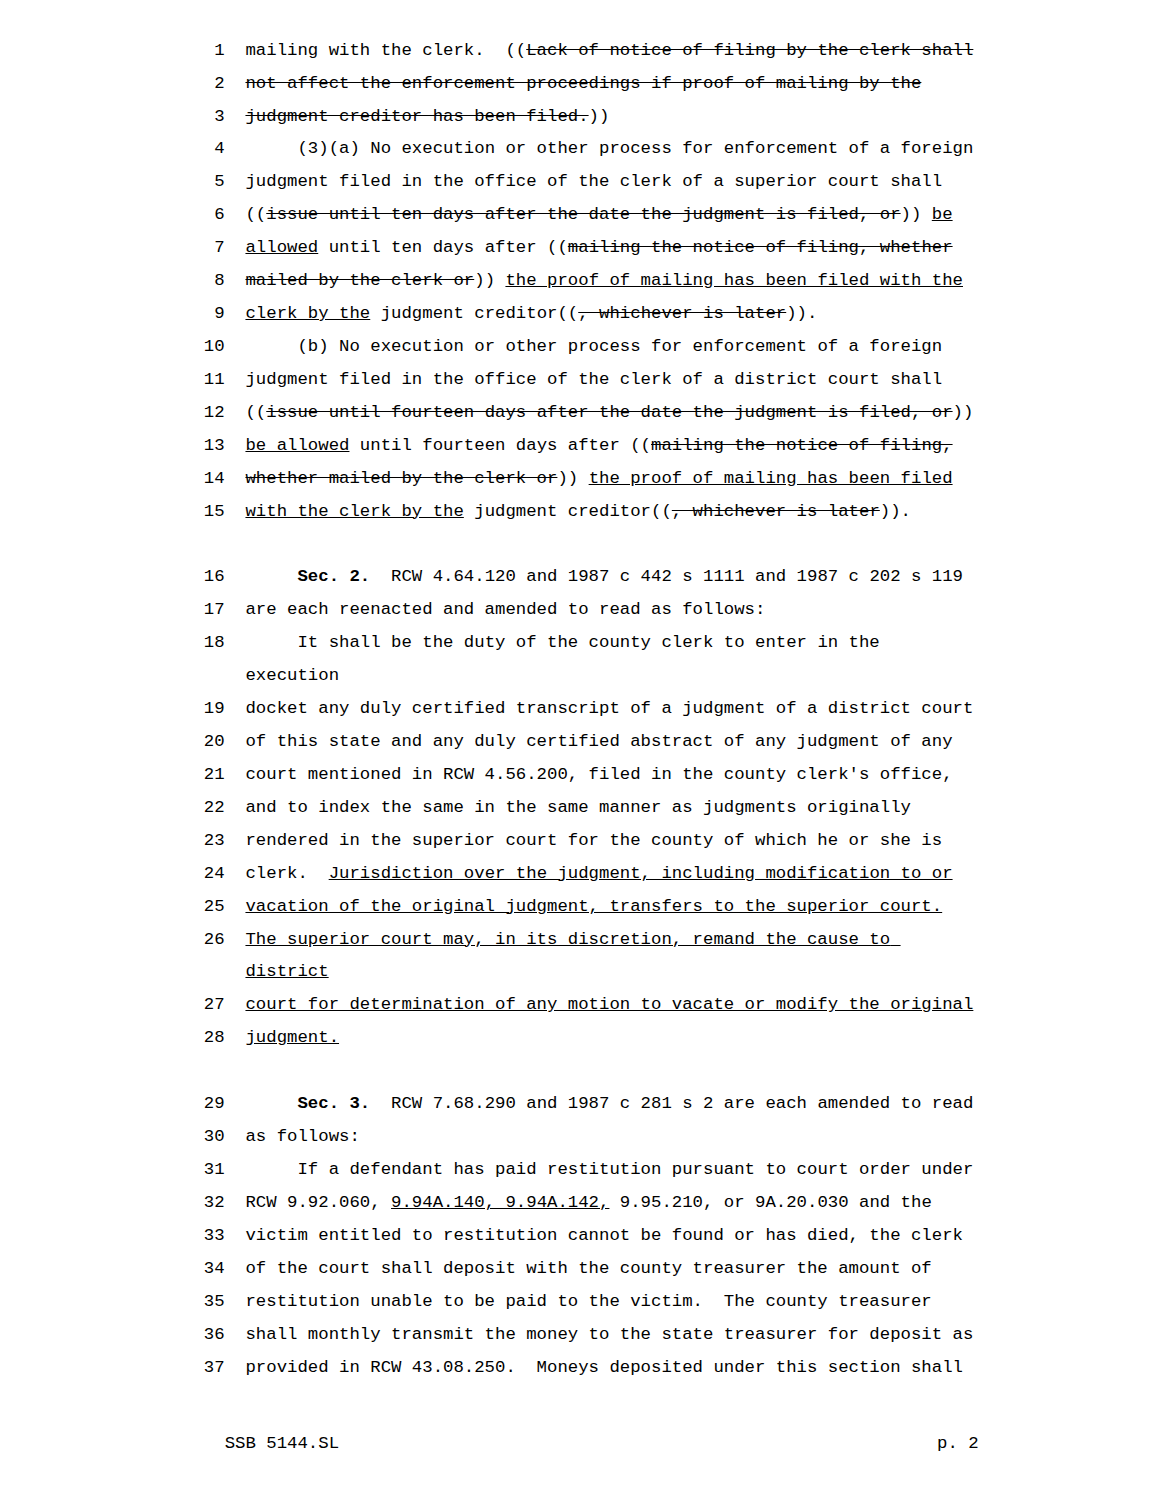1 mailing with the clerk. ((Lack of notice of filing by the clerk shall
2 not affect the enforcement proceedings if proof of mailing by the
3 judgment creditor has been filed.))
4 (3)(a) No execution or other process for enforcement of a foreign
5 judgment filed in the office of the clerk of a superior court shall
6((issue until ten days after the date the judgment is filed, or)) be
7 allowed until ten days after ((mailing the notice of filing, whether
8 mailed by the clerk or)) the proof of mailing has been filed with the
9 clerk by the judgment creditor((, whichever is later)).
10 (b) No execution or other process for enforcement of a foreign
11 judgment filed in the office of the clerk of a district court shall
12((issue until fourteen days after the date the judgment is filed, or))
13 be allowed until fourteen days after ((mailing the notice of filing,
14 whether mailed by the clerk or)) the proof of mailing has been filed
15 with the clerk by the judgment creditor((, whichever is later)).
16 Sec. 2. RCW 4.64.120 and 1987 c 442 s 1111 and 1987 c 202 s 119
17 are each reenacted and amended to read as follows:
18 It shall be the duty of the county clerk to enter in the execution
19 docket any duly certified transcript of a judgment of a district court
20 of this state and any duly certified abstract of any judgment of any
21 court mentioned in RCW 4.56.200, filed in the county clerk's office,
22 and to index the same in the same manner as judgments originally
23 rendered in the superior court for the county of which he or she is
24 clerk. Jurisdiction over the judgment, including modification to or
25 vacation of the original judgment, transfers to the superior court.
26 The superior court may, in its discretion, remand the cause to district
27 court for determination of any motion to vacate or modify the original
28 judgment.
29 Sec. 3. RCW 7.68.290 and 1987 c 281 s 2 are each amended to read
30 as follows:
31 If a defendant has paid restitution pursuant to court order under
32 RCW 9.92.060, 9.94A.140, 9.94A.142, 9.95.210, or 9A.20.030 and the
33 victim entitled to restitution cannot be found or has died, the clerk
34 of the court shall deposit with the county treasurer the amount of
35 restitution unable to be paid to the victim. The county treasurer
36 shall monthly transmit the money to the state treasurer for deposit as
37 provided in RCW 43.08.250. Moneys deposited under this section shall
SSB 5144.SL p. 2